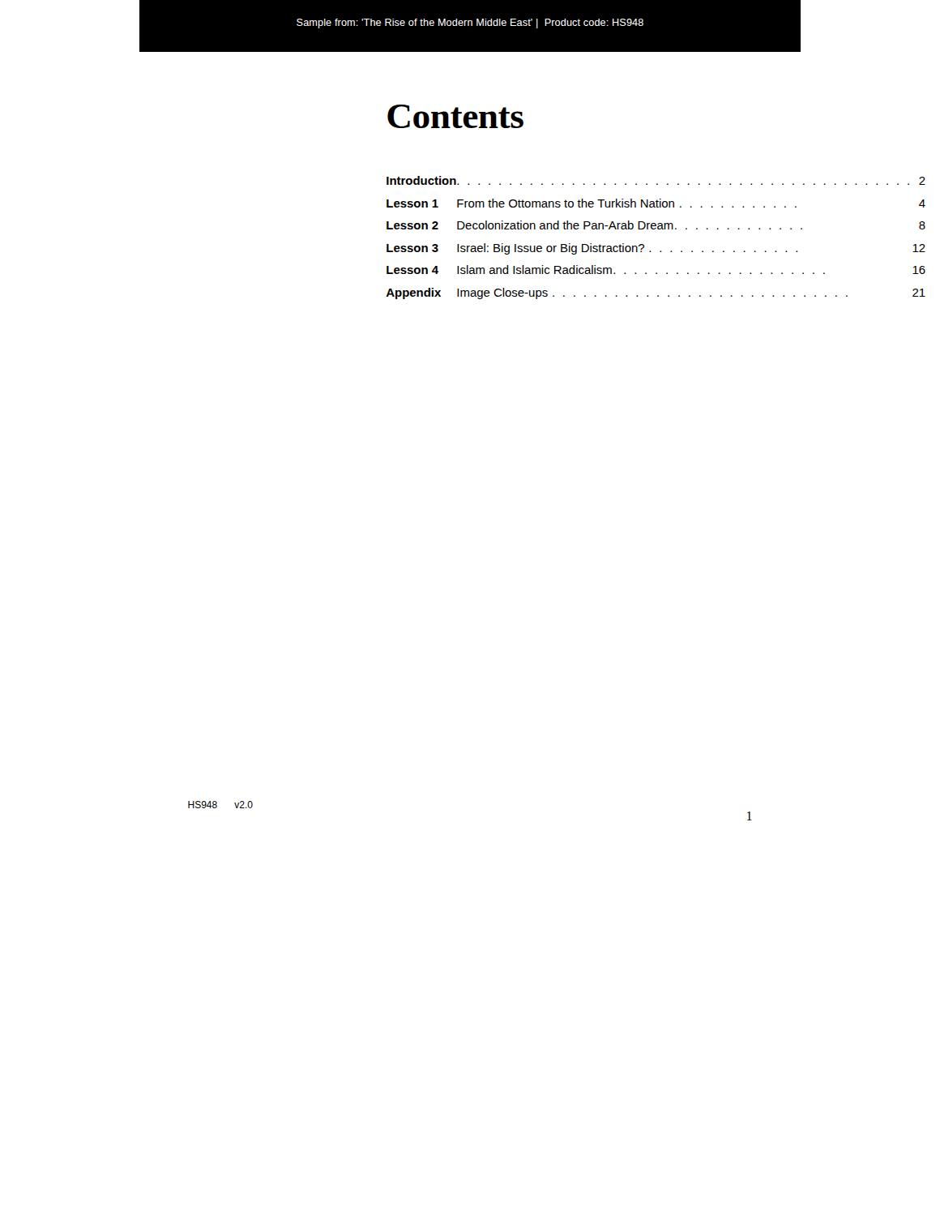Sample from: 'The Rise of the Modern Middle East' | Product code: HS948
Contents
| Introduction | . . . . . . . . . . . . . . . . . . . . . . . . . . . . . . . . . . . . . . . . . . . . | 2 |
| Lesson 1 | From the Ottomans to the Turkish Nation . . . . . . . . . . . . | 4 |
| Lesson 2 | Decolonization and the Pan-Arab Dream . . . . . . . . . . . . . | 8 |
| Lesson 3 | Israel: Big Issue or Big Distraction? . . . . . . . . . . . . . . . | 12 |
| Lesson 4 | Islam and Islamic Radicalism . . . . . . . . . . . . . . . . . . . . . | 16 |
| Appendix | Image Close-ups . . . . . . . . . . . . . . . . . . . . . . . . . . . . . | 21 |
HS948v2.0
1